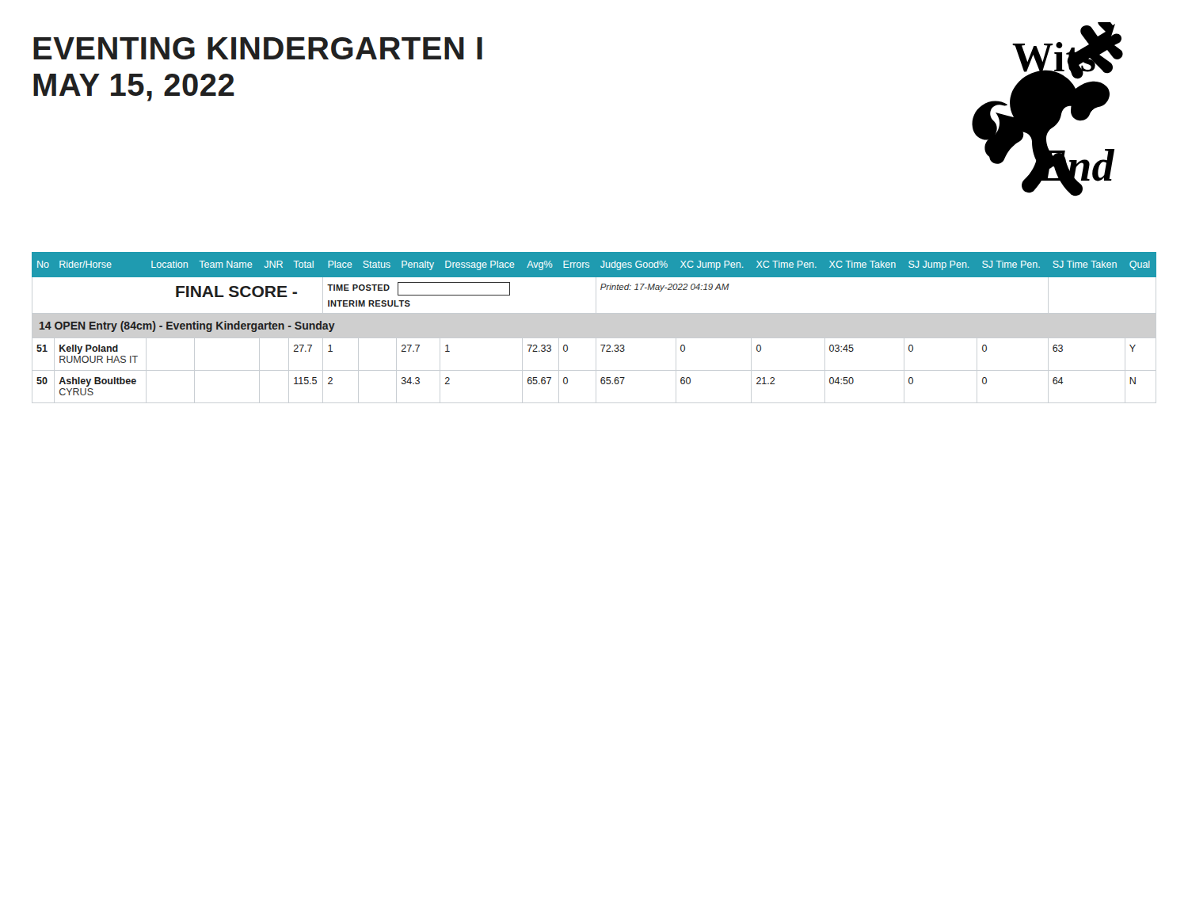Eventing Kindergarten I
May 15, 2022
Wits End
| FINAL SCORE - | TIME POSTED INTERIM RESULTS | Printed: 17-May-2022 04:19 AM |
| No | Rider/Horse | Location | Team Name | JNR | Total | Place | Status | Penalty | Dressage Place | Avg% | Errors | Judges Good% | XC Jump Pen. | XC Time Pen. | XC Time Taken | SJ Jump Pen. | SJ Time Pen. | SJ Time Taken | Qual |
| 14 OPEN Entry (84cm) - Eventing Kindergarten - Sunday |
| 51 | Kelly Poland RUMOUR HAS IT | | | | 27.7 | 1 | | 27.7 | 1 | 72.33 | 0 | 72.33 | 0 | 0 | 03:45 | 0 | 0 | 63 | Y |
| 50 | Ashley Boultbee CYRUS | | | | 115.5 | 2 | | 34.3 | 2 | 65.67 | 0 | 65.67 | 60 | 21.2 | 04:50 | 0 | 0 | 64 | N |